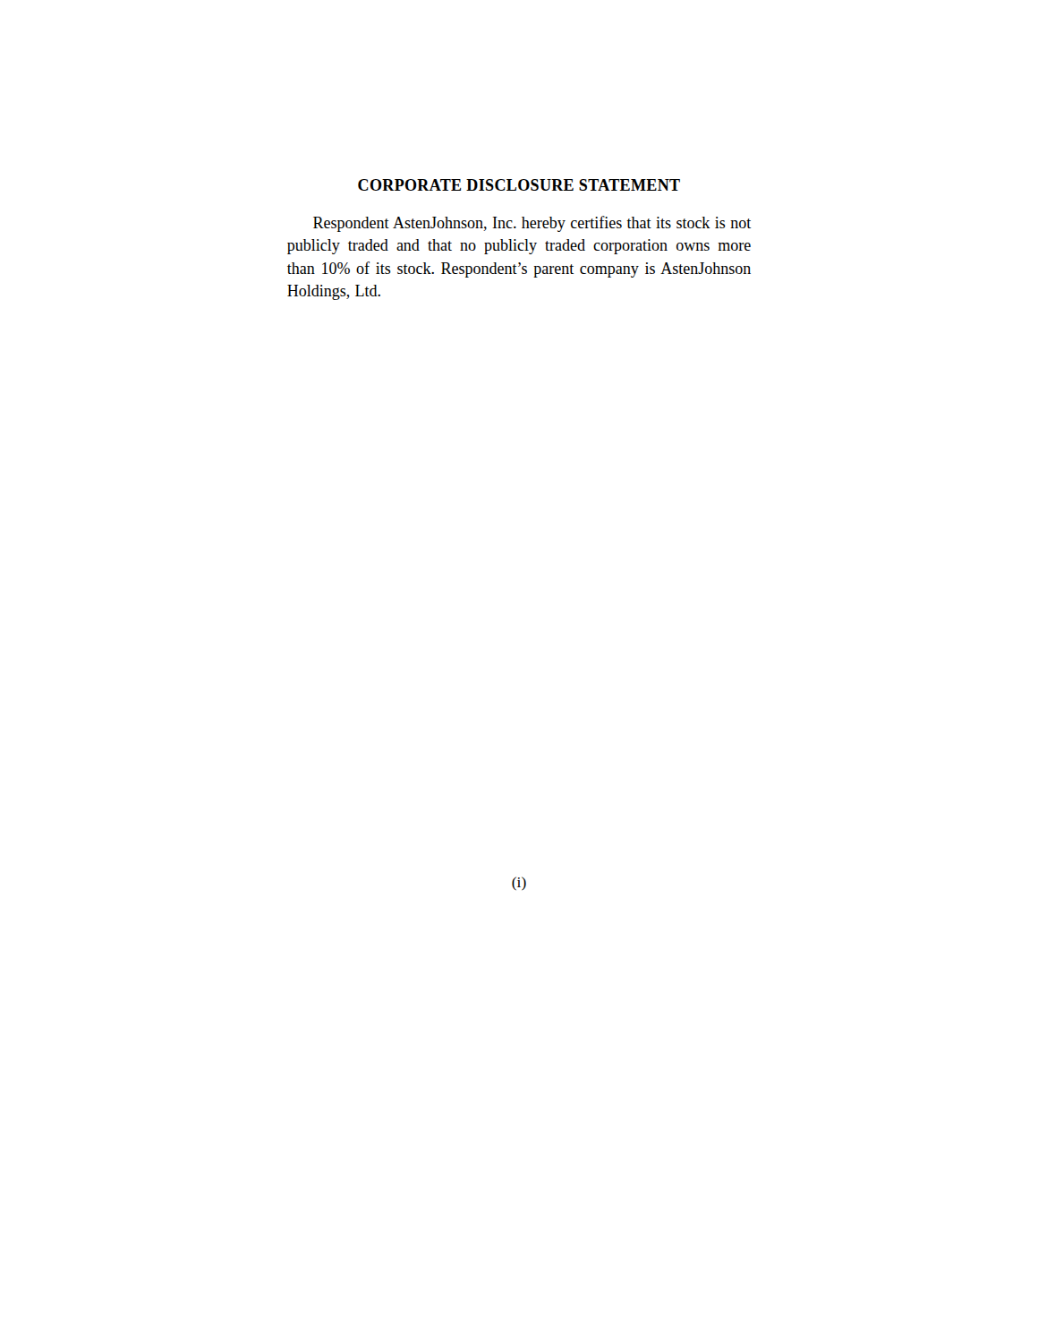Corporate Disclosure Statement
Respondent AstenJohnson, Inc. hereby certifies that its stock is not publicly traded and that no publicly traded corporation owns more than 10% of its stock. Respondent’s parent company is AstenJohnson Holdings, Ltd.
(i)